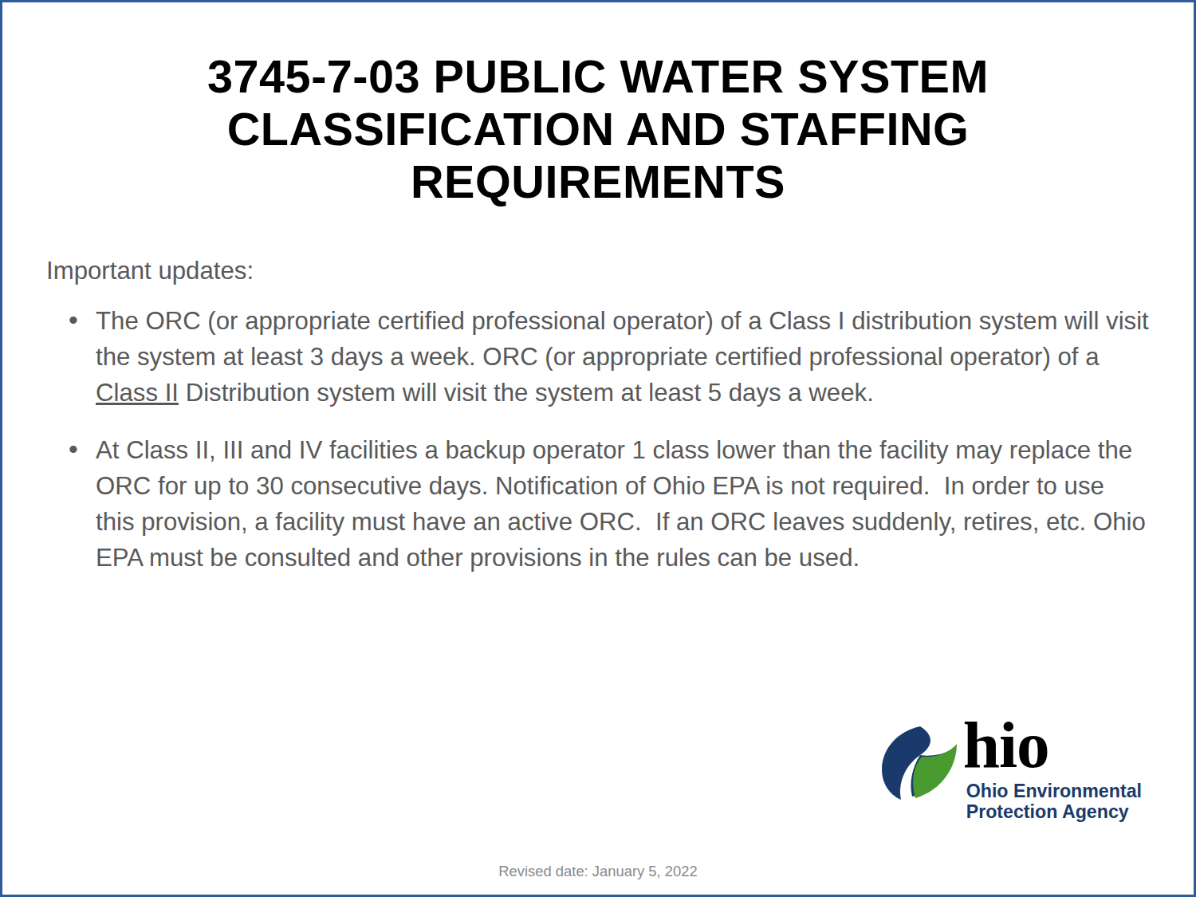3745-7-03 Public Water System Classification and Staffing Requirements
Important updates:
The ORC (or appropriate certified professional operator) of a Class I distribution system will visit the system at least 3 days a week. ORC (or appropriate certified professional operator) of a Class II Distribution system will visit the system at least 5 days a week.
At Class II, III and IV facilities a backup operator 1 class lower than the facility may replace the ORC for up to 30 consecutive days. Notification of Ohio EPA is not required. In order to use this provision, a facility must have an active ORC. If an ORC leaves suddenly, retires, etc. Ohio EPA must be consulted and other provisions in the rules can be used.
hio Ohio Environmental
Protection Agency
Revised date: January 5, 2022